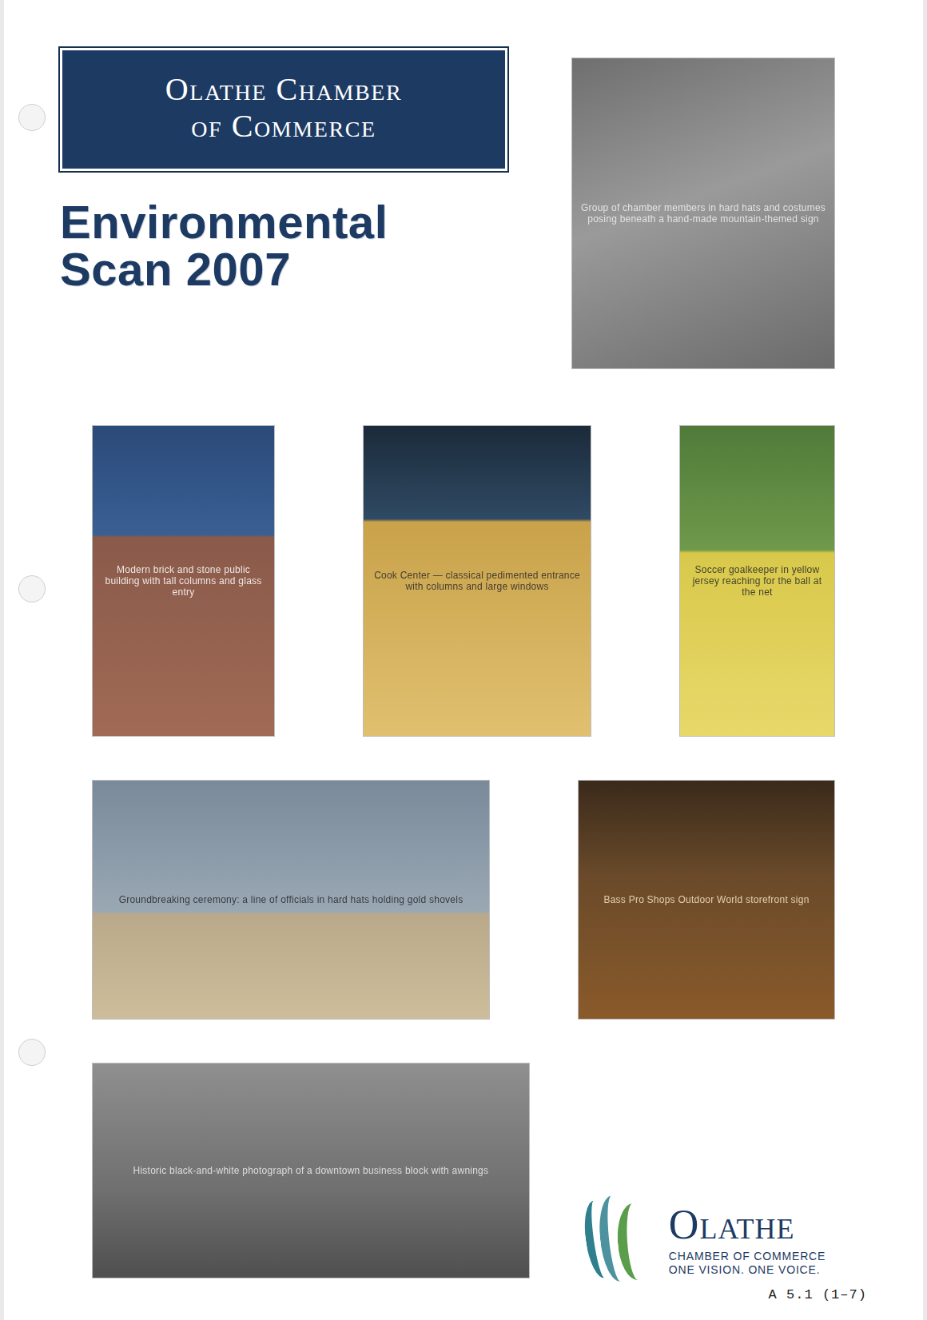Olathe Chamberof Commerce
Environmental Scan 2007
Group of chamber members in hard hats and costumes posing beneath a hand-made mountain-themed sign
Modern brick and stone public building with tall columns and glass entry
Cook Center — classical pedimented entrance with columns and large windows
Soccer goalkeeper in yellow jersey reaching for the ball at the net
Groundbreaking ceremony: a line of officials in hard hats holding gold shovels
Bass Pro Shops Outdoor World storefront sign
Historic black-and-white photograph of a downtown business block with awnings
Olathe
Chamber of Commerce
One Vision. One Voice.
A 5.1 (1–7)